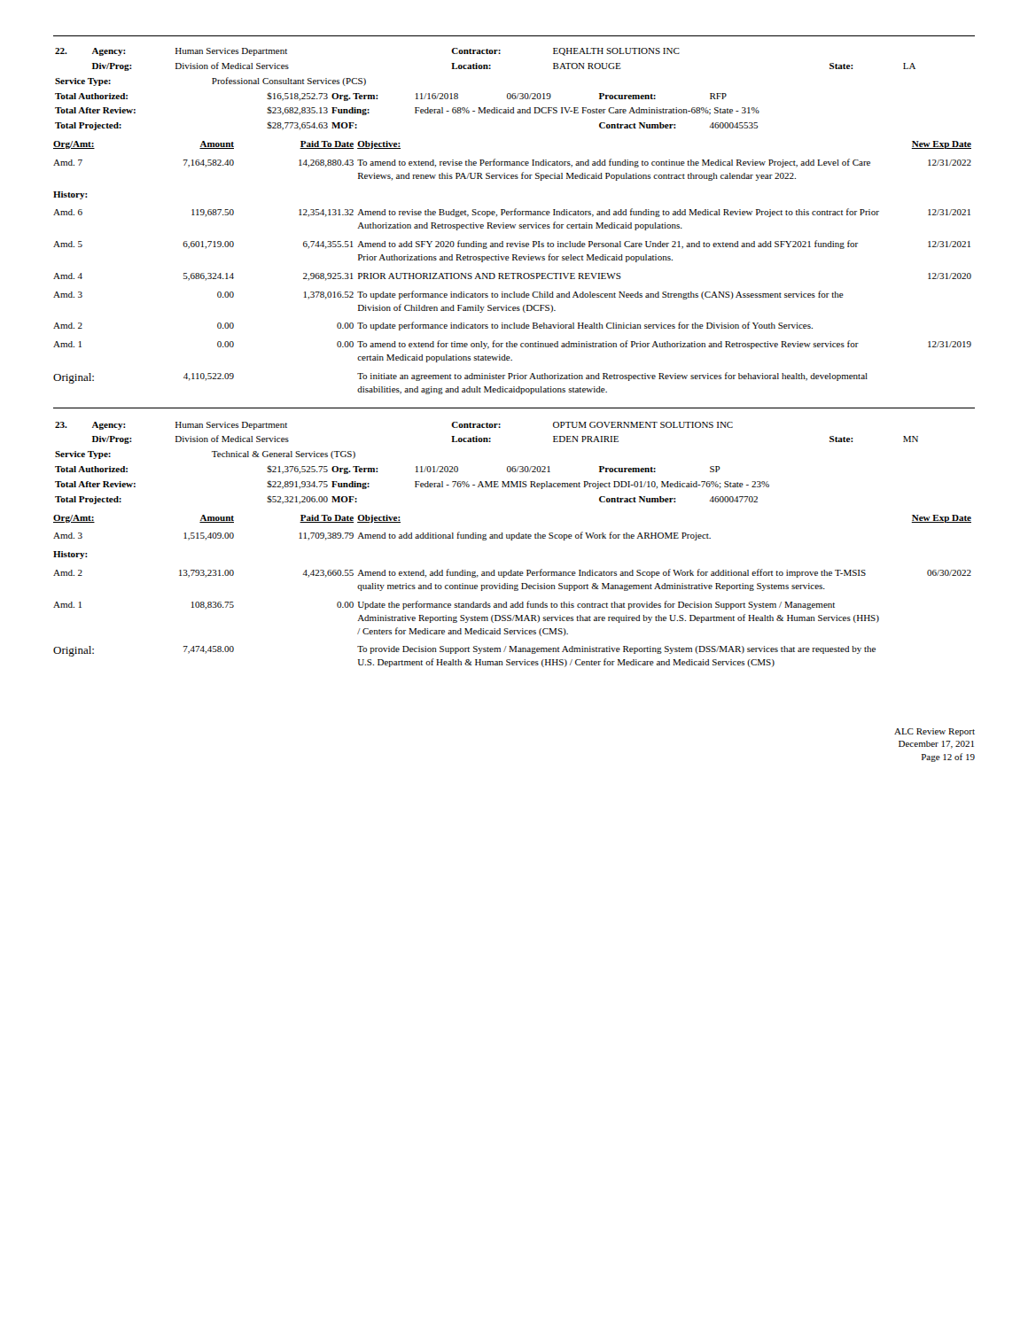| 22. | Agency: | Human Services Department | Contractor: | EQHEALTH SOLUTIONS INC | | |
| | Div/Prog: | Division of Medical Services | Location: | BATON ROUGE | State: | LA |
| Service Type: | Professional Consultant Services (PCS) |
| Total Authorized: | $16,518,252.73 | Org. Term: | 11/16/2018 | 06/30/2019 | Procurement: | RFP |
| Total After Review: | $23,682,835.13 | Funding: | Federal - 68% - Medicaid and DCFS IV-E Foster Care Administration-68%; State - 31% |
| Total Projected: | $28,773,654.63 | MOF: | | Contract Number: | 4600045535 |
| Org/Amt: | Amount | Paid To Date | Objective: | New Exp Date |
| Amd. 7 | 7,164,582.40 | 14,268,880.43 | To amend to extend, revise the Performance Indicators, and add funding to continue the Medical Review Project, add Level of Care Reviews, and renew this PA/UR Services for Special Medicaid Populations contract through calendar year 2022. | 12/31/2022 |
| History: |
| Amd. 6 | 119,687.50 | 12,354,131.32 | Amend to revise the Budget, Scope, Performance Indicators, and add funding to add Medical Review Project to this contract for Prior Authorization and Retrospective Review services for certain Medicaid populations. | 12/31/2021 |
| Amd. 5 | 6,601,719.00 | 6,744,355.51 | Amend to add SFY 2020 funding and revise PIs to include Personal Care Under 21, and to extend and add SFY2021 funding for Prior Authorizations and Retrospective Reviews for select Medicaid populations. | 12/31/2021 |
| Amd. 4 | 5,686,324.14 | 2,968,925.31 | PRIOR AUTHORIZATIONS AND RETROSPECTIVE REVIEWS | 12/31/2020 |
| Amd. 3 | 0.00 | 1,378,016.52 | To update performance indicators to include Child and Adolescent Needs and Strengths (CANS) Assessment services for the Division of Children and Family Services (DCFS). | |
| Amd. 2 | 0.00 | 0.00 | To update performance indicators to include Behavioral Health Clinician services for the Division of Youth Services. | |
| Amd. 1 | 0.00 | 0.00 | To amend to extend for time only, for the continued administration of Prior Authorization and Retrospective Review services for certain Medicaid populations statewide. | 12/31/2019 |
| Original: | 4,110,522.09 | | To initiate an agreement to administer Prior Authorization and Retrospective Review services for behavioral health, developmental disabilities, and aging and adult Medicaidpopulations statewide. | |
| 23. | Agency: | Human Services Department | Contractor: | OPTUM GOVERNMENT SOLUTIONS INC | | |
| | Div/Prog: | Division of Medical Services | Location: | EDEN PRAIRIE | State: | MN |
| Service Type: | Technical & General Services (TGS) |
| Total Authorized: | $21,376,525.75 | Org. Term: | 11/01/2020 | 06/30/2021 | Procurement: | SP |
| Total After Review: | $22,891,934.75 | Funding: | Federal - 76% - AME MMIS Replacement Project DDI-01/10, Medicaid-76%; State - 23% |
| Total Projected: | $52,321,206.00 | MOF: | | Contract Number: | 4600047702 |
| Org/Amt: | Amount | Paid To Date | Objective: | New Exp Date |
| Amd. 3 | 1,515,409.00 | 11,709,389.79 | Amend to add additional funding and update the Scope of Work for the ARHOME Project. | |
| History: |
| Amd. 2 | 13,793,231.00 | 4,423,660.55 | Amend to extend, add funding, and update Performance Indicators and Scope of Work for additional effort to improve the T-MSIS quality metrics and to continue providing Decision Support & Management Administrative Reporting Systems services. | 06/30/2022 |
| Amd. 1 | 108,836.75 | 0.00 | Update the performance standards and add funds to this contract that provides for Decision Support System / Management Administrative Reporting System (DSS/MAR) services that are required by the U.S. Department of Health & Human Services (HHS) / Centers for Medicare and Medicaid Services (CMS). | |
| Original: | 7,474,458.00 | | To provide Decision Support System / Management Administrative Reporting System (DSS/MAR) services that are requested by the U.S. Department of Health & Human Services (HHS) / Center for Medicare and Medicaid Services (CMS) | |
ALC Review Report
December 17, 2021
Page 12 of 19